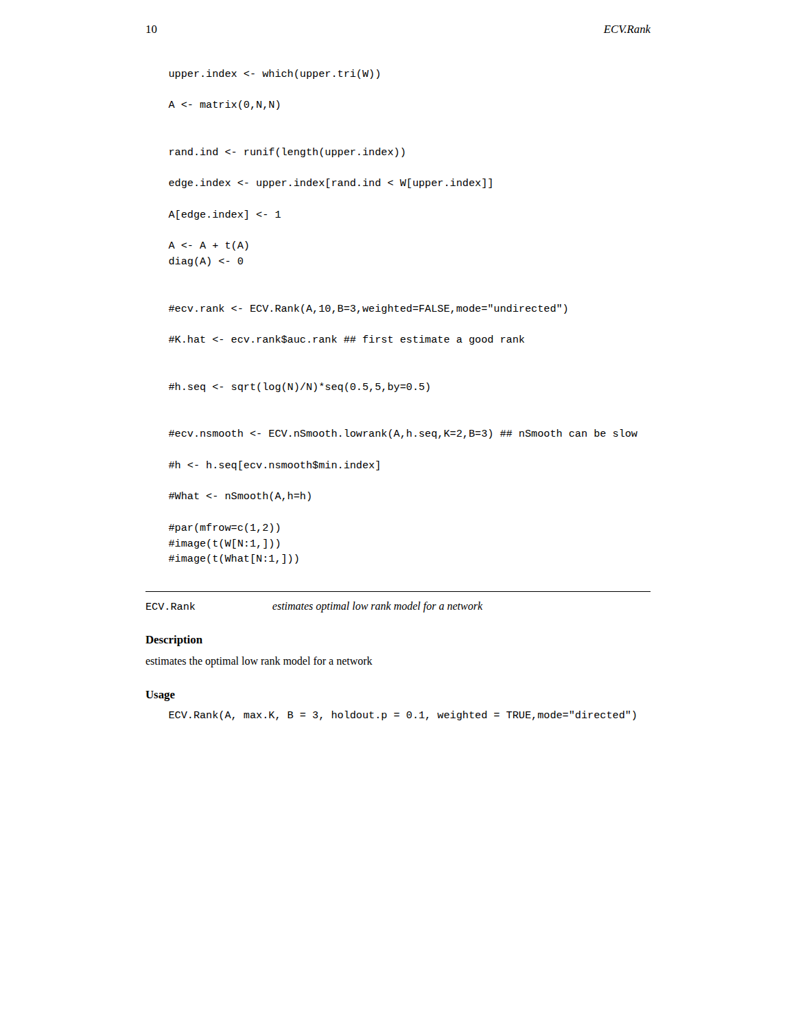10 ECV.Rank
upper.index <- which(upper.tri(W))

A <- matrix(0,N,N)


rand.ind <- runif(length(upper.index))

edge.index <- upper.index[rand.ind < W[upper.index]]

A[edge.index] <- 1

A <- A + t(A)
diag(A) <- 0


#ecv.rank <- ECV.Rank(A,10,B=3,weighted=FALSE,mode="undirected")

#K.hat <- ecv.rank$auc.rank ## first estimate a good rank


#h.seq <- sqrt(log(N)/N)*seq(0.5,5,by=0.5)


#ecv.nsmooth <- ECV.nSmooth.lowrank(A,h.seq,K=2,B=3) ## nSmooth can be slow

#h <- h.seq[ecv.nsmooth$min.index]

#What <- nSmooth(A,h=h)

#par(mfrow=c(1,2))
#image(t(W[N:1,]))
#image(t(What[N:1,]))
ECV.Rank estimates optimal low rank model for a network
Description
estimates the optimal low rank model for a network
Usage
ECV.Rank(A, max.K, B = 3, holdout.p = 0.1, weighted = TRUE,mode="directed")